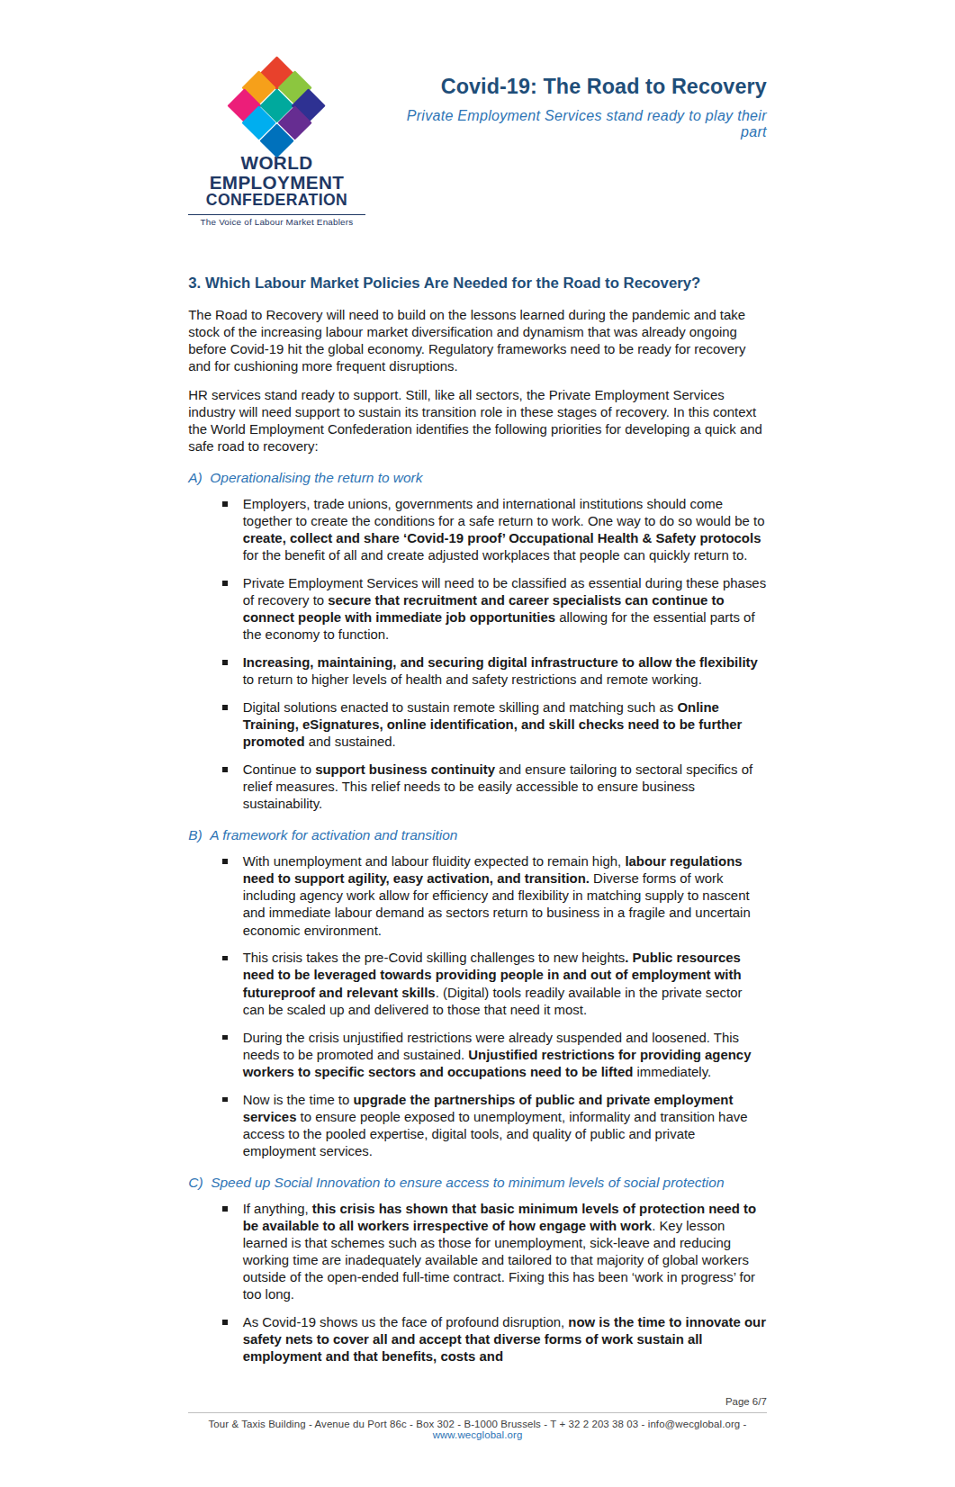WORLD
EMPLOYMENT
CONFEDERATION
The Voice of Labour Market Enablers
Covid-19: The Road to Recovery
Private Employment Services stand ready to play their part
3. Which Labour Market Policies Are Needed for the Road to Recovery?
The Road to Recovery will need to build on the lessons learned during the pandemic and take stock of the increasing labour market diversification and dynamism that was already ongoing before Covid-19 hit the global economy. Regulatory frameworks need to be ready for recovery and for cushioning more frequent disruptions.
HR services stand ready to support. Still, like all sectors, the Private Employment Services industry will need support to sustain its transition role in these stages of recovery. In this context the World Employment Confederation identifies the following priorities for developing a quick and safe road to recovery:
A) Operationalising the return to work
Employers, trade unions, governments and international institutions should come together to create the conditions for a safe return to work. One way to do so would be to create, collect and share ‘Covid-19 proof’ Occupational Health & Safety protocols for the benefit of all and create adjusted workplaces that people can quickly return to.
Private Employment Services will need to be classified as essential during these phases of recovery to secure that recruitment and career specialists can continue to connect people with immediate job opportunities allowing for the essential parts of the economy to function.
Increasing, maintaining, and securing digital infrastructure to allow the flexibility to return to higher levels of health and safety restrictions and remote working.
Digital solutions enacted to sustain remote skilling and matching such as Online Training, eSignatures, online identification, and skill checks need to be further promoted and sustained.
Continue to support business continuity and ensure tailoring to sectoral specifics of relief measures. This relief needs to be easily accessible to ensure business sustainability.
B) A framework for activation and transition
With unemployment and labour fluidity expected to remain high, labour regulations need to support agility, easy activation, and transition. Diverse forms of work including agency work allow for efficiency and flexibility in matching supply to nascent and immediate labour demand as sectors return to business in a fragile and uncertain economic environment.
This crisis takes the pre-Covid skilling challenges to new heights. Public resources need to be leveraged towards providing people in and out of employment with futureproof and relevant skills. (Digital) tools readily available in the private sector can be scaled up and delivered to those that need it most.
During the crisis unjustified restrictions were already suspended and loosened. This needs to be promoted and sustained. Unjustified restrictions for providing agency workers to specific sectors and occupations need to be lifted immediately.
Now is the time to upgrade the partnerships of public and private employment services to ensure people exposed to unemployment, informality and transition have access to the pooled expertise, digital tools, and quality of public and private employment services.
C) Speed up Social Innovation to ensure access to minimum levels of social protection
If anything, this crisis has shown that basic minimum levels of protection need to be available to all workers irrespective of how engage with work. Key lesson learned is that schemes such as those for unemployment, sick-leave and reducing working time are inadequately available and tailored to that majority of global workers outside of the open-ended full-time contract. Fixing this has been ‘work in progress’ for too long.
As Covid-19 shows us the face of profound disruption, now is the time to innovate our safety nets to cover all and accept that diverse forms of work sustain all employment and that benefits, costs and
Page 6/7
Tour & Taxis Building - Avenue du Port 86c - Box 302 - B-1000 Brussels - T + 32 2 203 38 03 - info@wecglobal.org - www.wecglobal.org